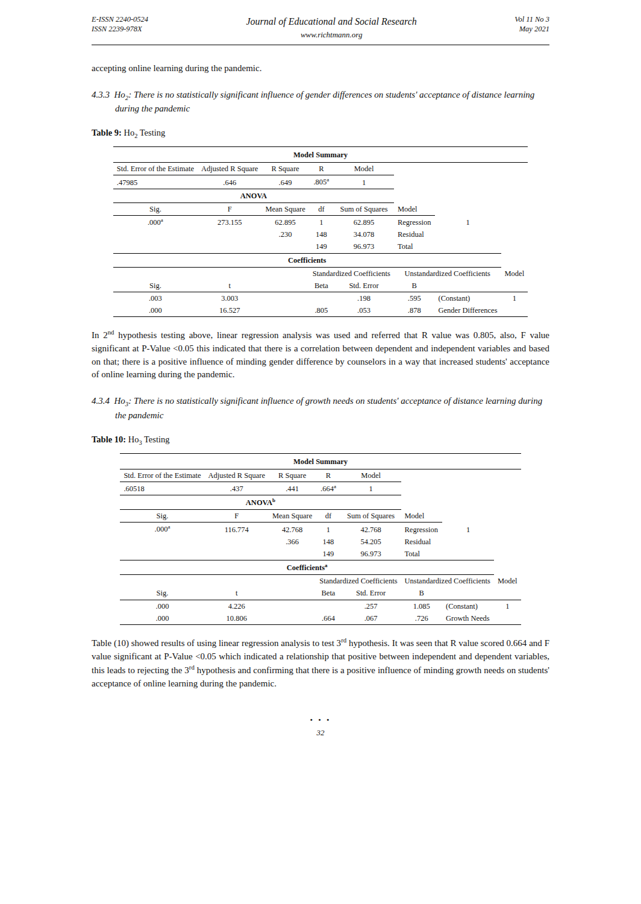E-ISSN 2240-0524
ISSN 2239-978X
Journal of Educational and Social Research
www.richtmann.org
Vol 11 No 3
May 2021
accepting online learning during the pandemic.
4.3.3 Ho2: There is no statistically significant influence of gender differences on students' acceptance of distance learning during the pandemic
Table 9: Ho2 Testing
Model Summary
| Std. Error of the Estimate | Adjusted R Square | R Square | R | Model |
| --- | --- | --- | --- | --- |
| .47985 | .646 | .649 | .805 a | 1 |
| ANOVA |
| Sig. | F | Mean Square | df | Sum of Squares | Model |
| .000 a | 273.155 | 62.895 | 1 | 62.895 | Regression | 1 |
| | | .230 | 148 | 34.078 | Residual | |
| | | | 149 | 96.973 | Total | |
| Coefficients |
| | Standardized Coefficients | Unstandardized Coefficients | Model |
| Sig. | t | | Beta | Std. Error | B | | |
| .003 | 3.003 | | | .198 | .595 | (Constant) | 1 |
| .000 | 16.527 | | .805 | .053 | .878 | Gender Differences | |
In 2nd hypothesis testing above, linear regression analysis was used and referred that R value was 0.805, also, F value significant at P-Value <0.05 this indicated that there is a correlation between dependent and independent variables and based on that; there is a positive influence of minding gender difference by counselors in a way that increased students' acceptance of online learning during the pandemic.
4.3.4 Ho3: There is no statistically significant influence of growth needs on students' acceptance of distance learning during the pandemic
Table 10: Ho3 Testing
Model Summary
| Std. Error of the Estimate | Adjusted R Square | R Square | R | Model |
| --- | --- | --- | --- | --- |
| .60518 | .437 | .441 | .664 a | 1 |
| ANOVA b |
| Sig. | F | Mean Square | df | Sum of Squares | Model |
| .000 a | 116.774 | 42.768 | 1 | 42.768 | Regression | 1 |
| | | .366 | 148 | 54.205 | Residual | |
| | | | 149 | 96.973 | Total | |
| Coefficients a |
| | Standardized Coefficients | Unstandardized Coefficients | Model |
| Sig. | t | | Beta | Std. Error | B | | |
| .000 | 4.226 | | | .257 | 1.085 | (Constant) | 1 |
| .000 | 10.806 | | .664 | .067 | .726 | Growth Needs | |
Table (10) showed results of using linear regression analysis to test 3rd hypothesis. It was seen that R value scored 0.664 and F value significant at P-Value <0.05 which indicated a relationship that positive between independent and dependent variables, this leads to rejecting the 3rd hypothesis and confirming that there is a positive influence of minding growth needs on students' acceptance of online learning during the pandemic.
• • • 32